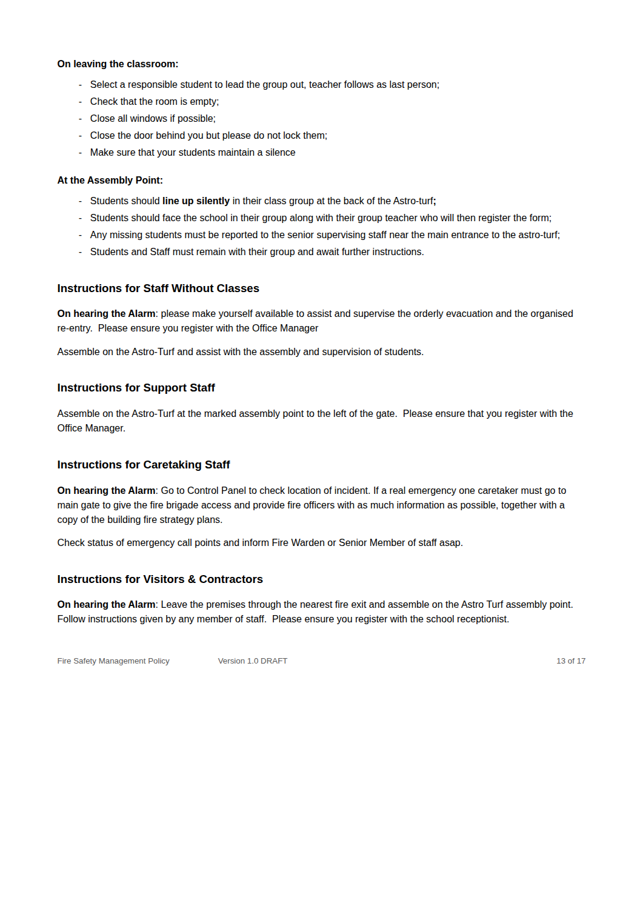On leaving the classroom:
Select a responsible student to lead the group out, teacher follows as last person;
Check that the room is empty;
Close all windows if possible;
Close the door behind you but please do not lock them;
Make sure that your students maintain a silence
At the Assembly Point:
Students should line up silently in their class group at the back of the Astro-turf;
Students should face the school in their group along with their group teacher who will then register the form;
Any missing students must be reported to the senior supervising staff near the main entrance to the astro-turf;
Students and Staff must remain with their group and await further instructions.
Instructions for Staff Without Classes
On hearing the Alarm: please make yourself available to assist and supervise the orderly evacuation and the organised re-entry. Please ensure you register with the Office Manager
Assemble on the Astro-Turf and assist with the assembly and supervision of students.
Instructions for Support Staff
Assemble on the Astro-Turf at the marked assembly point to the left of the gate. Please ensure that you register with the Office Manager.
Instructions for Caretaking Staff
On hearing the Alarm: Go to Control Panel to check location of incident. If a real emergency one caretaker must go to main gate to give the fire brigade access and provide fire officers with as much information as possible, together with a copy of the building fire strategy plans.
Check status of emergency call points and inform Fire Warden or Senior Member of staff asap.
Instructions for Visitors & Contractors
On hearing the Alarm: Leave the premises through the nearest fire exit and assemble on the Astro Turf assembly point. Follow instructions given by any member of staff. Please ensure you register with the school receptionist.
Fire Safety Management Policy Version 1.0 DRAFT 13 of 17